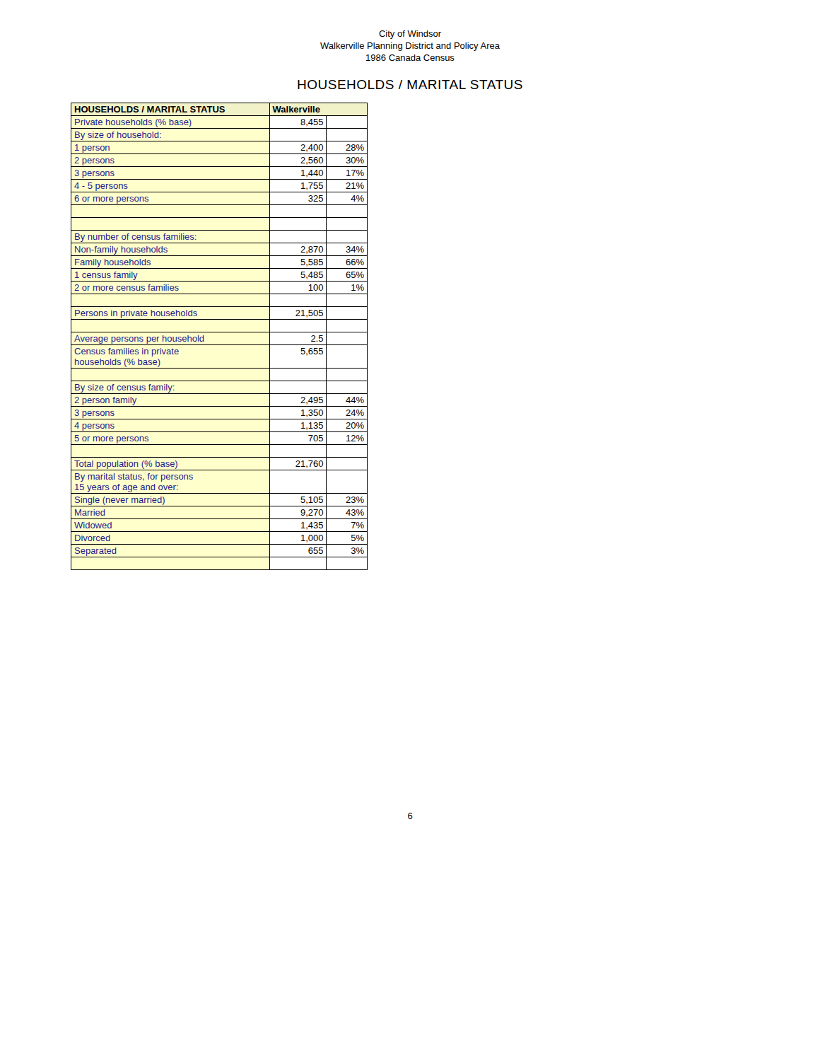City of Windsor
Walkerville Planning District and Policy Area
1986 Canada Census
HOUSEHOLDS / MARITAL STATUS
| HOUSEHOLDS / MARITAL STATUS | Walkerville |
| --- | --- |
| Private households (% base) | 8,455 | |
| By size of household: | | |
| 1 person | 2,400 | 28% |
| 2 persons | 2,560 | 30% |
| 3 persons | 1,440 | 17% |
| 4 - 5 persons | 1,755 | 21% |
| 6 or more persons | 325 | 4% |
| By number of census families: | | |
| Non-family households | 2,870 | 34% |
| Family households | 5,585 | 66% |
| 1 census family | 5,485 | 65% |
| 2 or more census families | 100 | 1% |
| Persons in private households | 21,505 | |
| Average persons per household | 2.5 | |
| Census families in private households (% base) | 5,655 | |
| By size of census family: | | |
| 2 person family | 2,495 | 44% |
| 3 persons | 1,350 | 24% |
| 4 persons | 1,135 | 20% |
| 5 or more persons | 705 | 12% |
| Total population (% base) | 21,760 | |
| By marital status, for persons 15 years of age and over: | | |
| Single (never married) | 5,105 | 23% |
| Married | 9,270 | 43% |
| Widowed | 1,435 | 7% |
| Divorced | 1,000 | 5% |
| Separated | 655 | 3% |
6